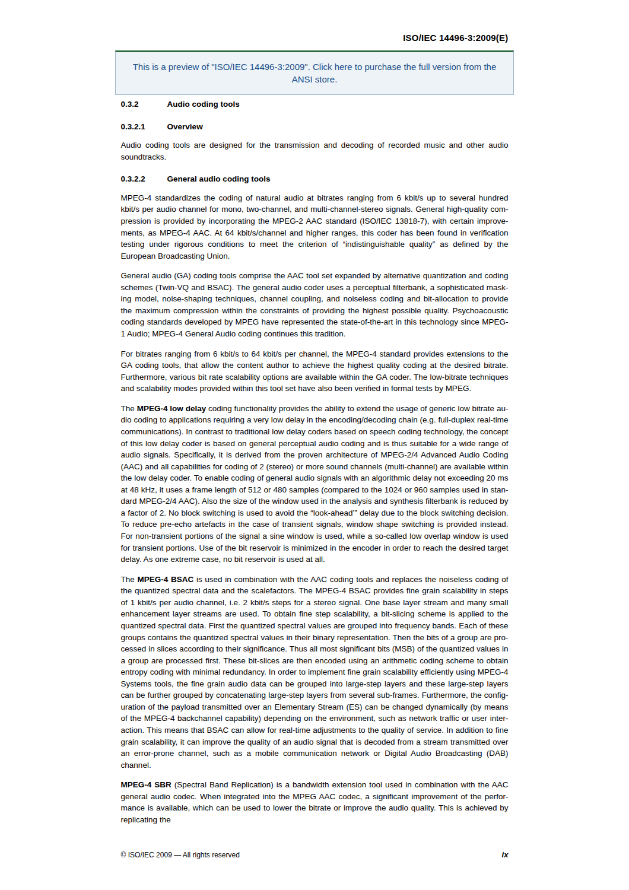ISO/IEC 14496-3:2009(E)
This is a preview of "ISO/IEC 14496-3:2009". Click here to purchase the full version from the ANSI store.
0.3.2 Audio coding tools
0.3.2.1 Overview
Audio coding tools are designed for the transmission and decoding of recorded music and other audio soundtracks.
0.3.2.2 General audio coding tools
MPEG-4 standardizes the coding of natural audio at bitrates ranging from 6 kbit/s up to several hundred kbit/s per audio channel for mono, two-channel, and multi-channel-stereo signals. General high-quality compression is provided by incorporating the MPEG-2 AAC standard (ISO/IEC 13818-7), with certain improvements, as MPEG-4 AAC. At 64 kbit/s/channel and higher ranges, this coder has been found in verification testing under rigorous conditions to meet the criterion of “indistinguishable quality” as defined by the European Broadcasting Union.
General audio (GA) coding tools comprise the AAC tool set expanded by alternative quantization and coding schemes (Twin-VQ and BSAC). The general audio coder uses a perceptual filterbank, a sophisticated masking model, noise-shaping techniques, channel coupling, and noiseless coding and bit-allocation to provide the maximum compression within the constraints of providing the highest possible quality. Psychoacoustic coding standards developed by MPEG have represented the state-of-the-art in this technology since MPEG-1 Audio; MPEG-4 General Audio coding continues this tradition.
For bitrates ranging from 6 kbit/s to 64 kbit/s per channel, the MPEG-4 standard provides extensions to the GA coding tools, that allow the content author to achieve the highest quality coding at the desired bitrate. Furthermore, various bit rate scalability options are available within the GA coder. The low-bitrate techniques and scalability modes provided within this tool set have also been verified in formal tests by MPEG.
The MPEG-4 low delay coding functionality provides the ability to extend the usage of generic low bitrate audio coding to applications requiring a very low delay in the encoding/decoding chain (e.g. full-duplex real-time communications). In contrast to traditional low delay coders based on speech coding technology, the concept of this low delay coder is based on general perceptual audio coding and is thus suitable for a wide range of audio signals. Specifically, it is derived from the proven architecture of MPEG-2/4 Advanced Audio Coding (AAC) and all capabilities for coding of 2 (stereo) or more sound channels (multi-channel) are available within the low delay coder. To enable coding of general audio signals with an algorithmic delay not exceeding 20 ms at 48 kHz, it uses a frame length of 512 or 480 samples (compared to the 1024 or 960 samples used in standard MPEG-2/4 AAC). Also the size of the window used in the analysis and synthesis filterbank is reduced by a factor of 2. No block switching is used to avoid the “look-ahead’” delay due to the block switching decision. To reduce pre-echo artefacts in the case of transient signals, window shape switching is provided instead. For non-transient portions of the signal a sine window is used, while a so-called low overlap window is used for transient portions. Use of the bit reservoir is minimized in the encoder in order to reach the desired target delay. As one extreme case, no bit reservoir is used at all.
The MPEG-4 BSAC is used in combination with the AAC coding tools and replaces the noiseless coding of the quantized spectral data and the scalefactors. The MPEG-4 BSAC provides fine grain scalability in steps of 1 kbit/s per audio channel, i.e. 2 kbit/s steps for a stereo signal. One base layer stream and many small enhancement layer streams are used. To obtain fine step scalability, a bit-slicing scheme is applied to the quantized spectral data. First the quantized spectral values are grouped into frequency bands. Each of these groups contains the quantized spectral values in their binary representation. Then the bits of a group are processed in slices according to their significance. Thus all most significant bits (MSB) of the quantized values in a group are processed first. These bit-slices are then encoded using an arithmetic coding scheme to obtain entropy coding with minimal redundancy. In order to implement fine grain scalability efficiently using MPEG-4 Systems tools, the fine grain audio data can be grouped into large-step layers and these large-step layers can be further grouped by concatenating large-step layers from several sub-frames. Furthermore, the configuration of the payload transmitted over an Elementary Stream (ES) can be changed dynamically (by means of the MPEG-4 backchannel capability) depending on the environment, such as network traffic or user interaction. This means that BSAC can allow for real-time adjustments to the quality of service. In addition to fine grain scalability, it can improve the quality of an audio signal that is decoded from a stream transmitted over an error-prone channel, such as a mobile communication network or Digital Audio Broadcasting (DAB) channel.
MPEG-4 SBR (Spectral Band Replication) is a bandwidth extension tool used in combination with the AAC general audio codec. When integrated into the MPEG AAC codec, a significant improvement of the performance is available, which can be used to lower the bitrate or improve the audio quality. This is achieved by replicating the
© ISO/IEC 2009 — All rights reserved
ix